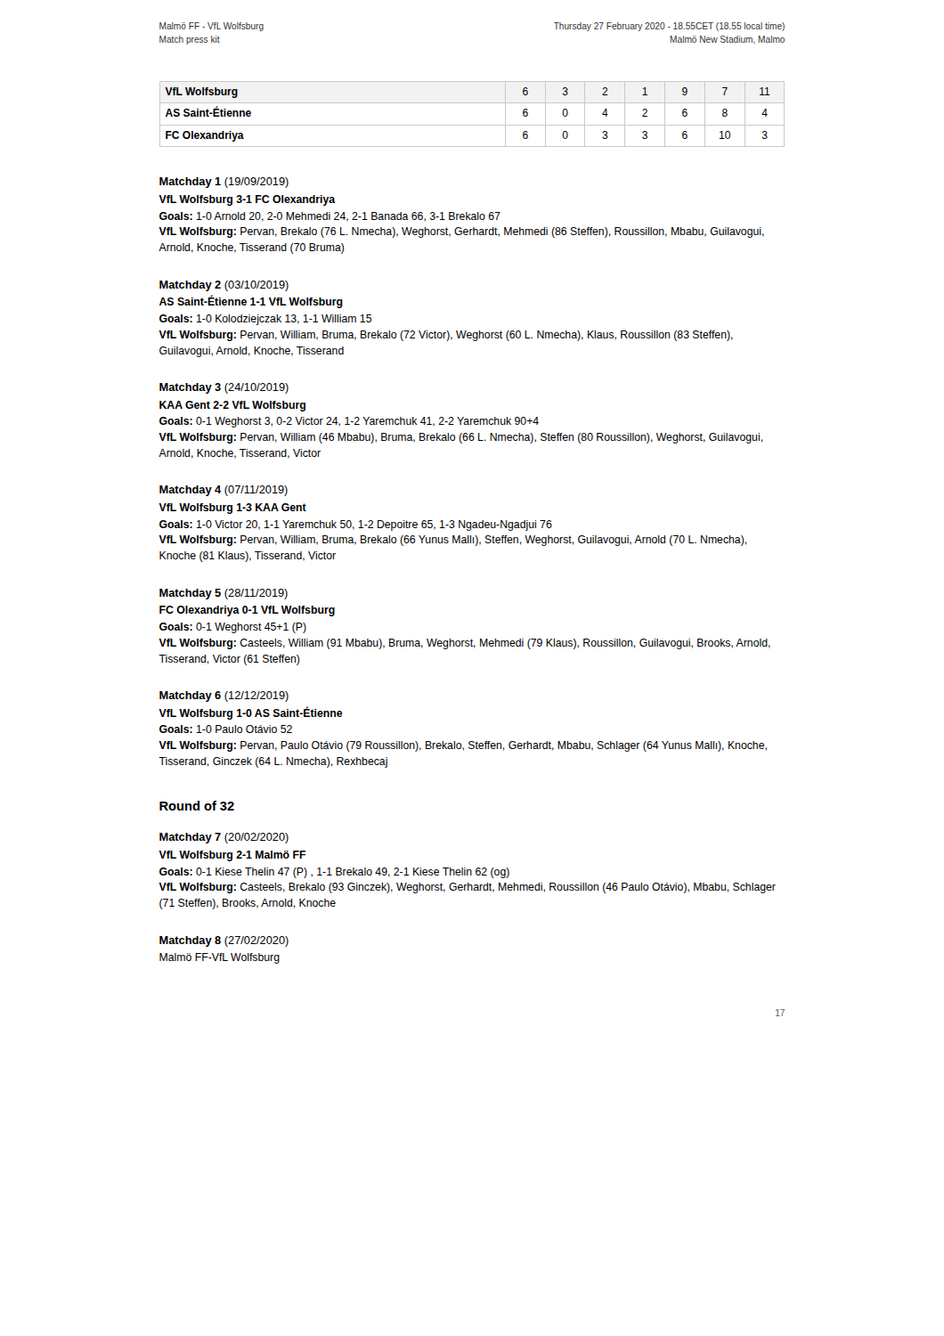Malmö FF - VfL Wolfsburg
Thursday 27 February 2020 - 18.55CET (18.55 local time)
Match press kit
Malmö New Stadium, Malmo
| VfL Wolfsburg | 6 | 3 | 2 | 1 | 9 | 7 | 11 |
| AS Saint-Étienne | 6 | 0 | 4 | 2 | 6 | 8 | 4 |
| FC Olexandriya | 6 | 0 | 3 | 3 | 6 | 10 | 3 |
Matchday 1 (19/09/2019)
VfL Wolfsburg 3-1 FC Olexandriya
Goals: 1-0 Arnold 20, 2-0 Mehmedi 24, 2-1 Banada 66, 3-1 Brekalo 67
VfL Wolfsburg: Pervan, Brekalo (76 L. Nmecha), Weghorst, Gerhardt, Mehmedi (86 Steffen), Roussillon, Mbabu, Guilavogui, Arnold, Knoche, Tisserand (70 Bruma)
Matchday 2 (03/10/2019)
AS Saint-Étienne 1-1 VfL Wolfsburg
Goals: 1-0 Kolodziejczak 13, 1-1 William 15
VfL Wolfsburg: Pervan, William, Bruma, Brekalo (72 Victor), Weghorst (60 L. Nmecha), Klaus, Roussillon (83 Steffen), Guilavogui, Arnold, Knoche, Tisserand
Matchday 3 (24/10/2019)
KAA Gent 2-2 VfL Wolfsburg
Goals: 0-1 Weghorst 3, 0-2 Victor 24, 1-2 Yaremchuk 41, 2-2 Yaremchuk 90+4
VfL Wolfsburg: Pervan, William (46 Mbabu), Bruma, Brekalo (66 L. Nmecha), Steffen (80 Roussillon), Weghorst, Guilavogui, Arnold, Knoche, Tisserand, Victor
Matchday 4 (07/11/2019)
VfL Wolfsburg 1-3 KAA Gent
Goals: 1-0 Victor 20, 1-1 Yaremchuk 50, 1-2 Depoitre 65, 1-3 Ngadeu-Ngadjui 76
VfL Wolfsburg: Pervan, William, Bruma, Brekalo (66 Yunus Mallı), Steffen, Weghorst, Guilavogui, Arnold (70 L. Nmecha), Knoche (81 Klaus), Tisserand, Victor
Matchday 5 (28/11/2019)
FC Olexandriya 0-1 VfL Wolfsburg
Goals: 0-1 Weghorst 45+1 (P)
VfL Wolfsburg: Casteels, William (91 Mbabu), Bruma, Weghorst, Mehmedi (79 Klaus), Roussillon, Guilavogui, Brooks, Arnold, Tisserand, Victor (61 Steffen)
Matchday 6 (12/12/2019)
VfL Wolfsburg 1-0 AS Saint-Étienne
Goals: 1-0 Paulo Otávio 52
VfL Wolfsburg: Pervan, Paulo Otávio (79 Roussillon), Brekalo, Steffen, Gerhardt, Mbabu, Schlager (64 Yunus Mallı), Knoche, Tisserand, Ginczek (64 L. Nmecha), Rexhbecaj
Round of 32
Matchday 7 (20/02/2020)
VfL Wolfsburg 2-1 Malmö FF
Goals: 0-1 Kiese Thelin 47 (P) , 1-1 Brekalo 49, 2-1 Kiese Thelin 62 (og)
VfL Wolfsburg: Casteels, Brekalo (93 Ginczek), Weghorst, Gerhardt, Mehmedi, Roussillon (46 Paulo Otávio), Mbabu, Schlager (71 Steffen), Brooks, Arnold, Knoche
Matchday 8 (27/02/2020)
Malmö FF-VfL Wolfsburg
17